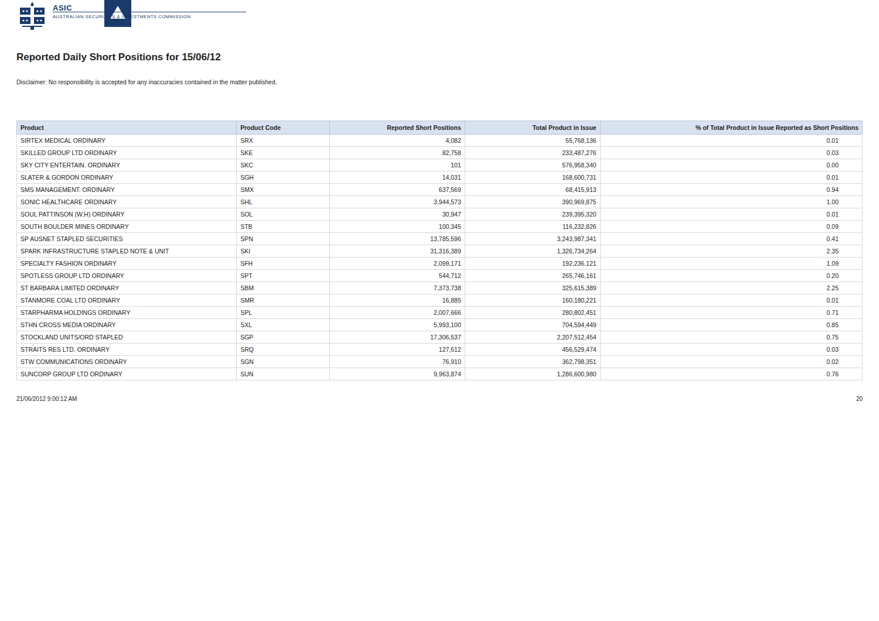ASIC
Australian Securities & Investments Commission
Reported Daily Short Positions for 15/06/12
Disclaimer: No responsibility is accepted for any inaccuracies contained in the matter published.
| Product | Product Code | Reported Short Positions | Total Product in Issue | % of Total Product in Issue Reported as Short Positions |
| --- | --- | --- | --- | --- |
| SIRTEX MEDICAL ORDINARY | SRX | 4,082 | 55,768,136 | 0.01 |
| SKILLED GROUP LTD ORDINARY | SKE | 82,758 | 233,487,276 | 0.03 |
| SKY CITY ENTERTAIN. ORDINARY | SKC | 101 | 576,958,340 | 0.00 |
| SLATER & GORDON ORDINARY | SGH | 14,031 | 168,600,731 | 0.01 |
| SMS MANAGEMENT. ORDINARY | SMX | 637,569 | 68,415,913 | 0.94 |
| SONIC HEALTHCARE ORDINARY | SHL | 3,944,573 | 390,969,875 | 1.00 |
| SOUL PATTINSON (W.H) ORDINARY | SOL | 30,947 | 239,395,320 | 0.01 |
| SOUTH BOULDER MINES ORDINARY | STB | 100,345 | 116,232,826 | 0.09 |
| SP AUSNET STAPLED SECURITIES | SPN | 13,785,596 | 3,243,987,341 | 0.41 |
| SPARK INFRASTRUCTURE STAPLED NOTE & UNIT | SKI | 31,316,389 | 1,326,734,264 | 2.35 |
| SPECIALTY FASHION ORDINARY | SFH | 2,099,171 | 192,236,121 | 1.09 |
| SPOTLESS GROUP LTD ORDINARY | SPT | 544,712 | 265,746,161 | 0.20 |
| ST BARBARA LIMITED ORDINARY | SBM | 7,373,738 | 325,615,389 | 2.25 |
| STANMORE COAL LTD ORDINARY | SMR | 16,885 | 160,180,221 | 0.01 |
| STARPHARMA HOLDINGS ORDINARY | SPL | 2,007,666 | 280,802,451 | 0.71 |
| STHN CROSS MEDIA ORDINARY | SXL | 5,993,100 | 704,594,449 | 0.85 |
| STOCKLAND UNITS/ORD STAPLED | SGP | 17,306,537 | 2,207,512,454 | 0.75 |
| STRAITS RES LTD. ORDINARY | SRQ | 127,612 | 456,529,474 | 0.03 |
| STW COMMUNICATIONS ORDINARY | SGN | 76,910 | 362,798,351 | 0.02 |
| SUNCORP GROUP LTD ORDINARY | SUN | 9,963,874 | 1,286,600,980 | 0.76 |
21/06/2012 9:00:12 AM 20